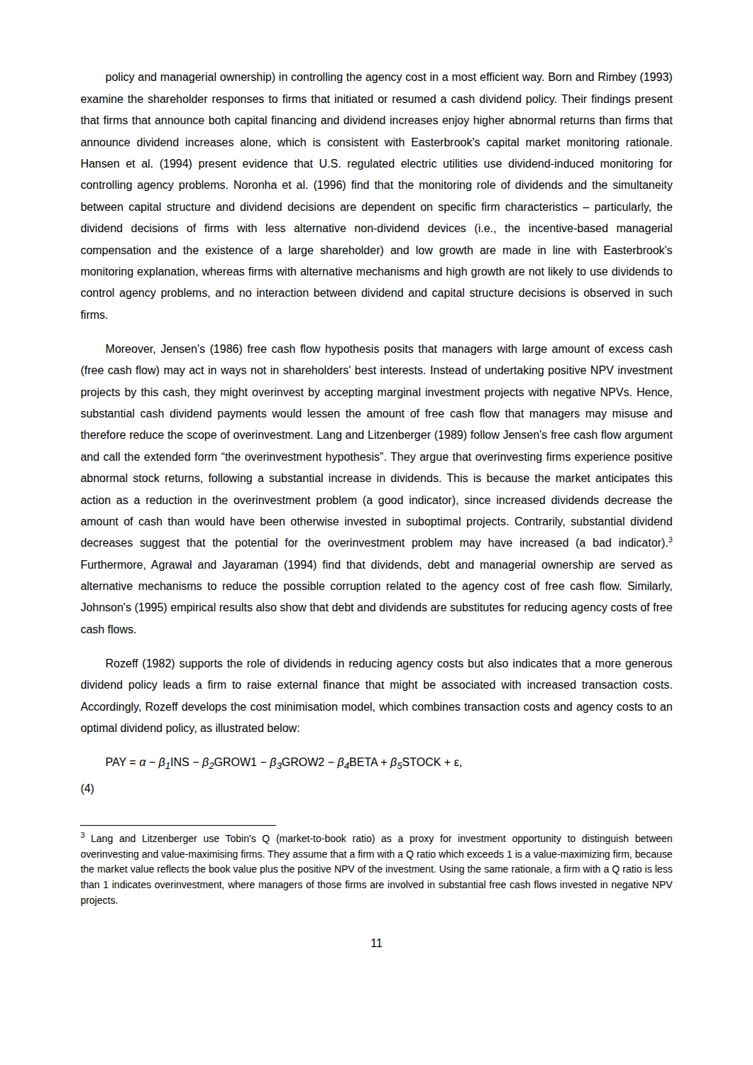policy and managerial ownership) in controlling the agency cost in a most efficient way. Born and Rimbey (1993) examine the shareholder responses to firms that initiated or resumed a cash dividend policy. Their findings present that firms that announce both capital financing and dividend increases enjoy higher abnormal returns than firms that announce dividend increases alone, which is consistent with Easterbrook's capital market monitoring rationale. Hansen et al. (1994) present evidence that U.S. regulated electric utilities use dividend-induced monitoring for controlling agency problems. Noronha et al. (1996) find that the monitoring role of dividends and the simultaneity between capital structure and dividend decisions are dependent on specific firm characteristics – particularly, the dividend decisions of firms with less alternative non-dividend devices (i.e., the incentive-based managerial compensation and the existence of a large shareholder) and low growth are made in line with Easterbrook's monitoring explanation, whereas firms with alternative mechanisms and high growth are not likely to use dividends to control agency problems, and no interaction between dividend and capital structure decisions is observed in such firms.
Moreover, Jensen's (1986) free cash flow hypothesis posits that managers with large amount of excess cash (free cash flow) may act in ways not in shareholders' best interests. Instead of undertaking positive NPV investment projects by this cash, they might overinvest by accepting marginal investment projects with negative NPVs. Hence, substantial cash dividend payments would lessen the amount of free cash flow that managers may misuse and therefore reduce the scope of overinvestment. Lang and Litzenberger (1989) follow Jensen's free cash flow argument and call the extended form “the overinvestment hypothesis”. They argue that overinvesting firms experience positive abnormal stock returns, following a substantial increase in dividends. This is because the market anticipates this action as a reduction in the overinvestment problem (a good indicator), since increased dividends decrease the amount of cash than would have been otherwise invested in suboptimal projects. Contrarily, substantial dividend decreases suggest that the potential for the overinvestment problem may have increased (a bad indicator).3 Furthermore, Agrawal and Jayaraman (1994) find that dividends, debt and managerial ownership are served as alternative mechanisms to reduce the possible corruption related to the agency cost of free cash flow. Similarly, Johnson's (1995) empirical results also show that debt and dividends are substitutes for reducing agency costs of free cash flows.
Rozeff (1982) supports the role of dividends in reducing agency costs but also indicates that a more generous dividend policy leads a firm to raise external finance that might be associated with increased transaction costs. Accordingly, Rozeff develops the cost minimisation model, which combines transaction costs and agency costs to an optimal dividend policy, as illustrated below:
PAY = α − β1 INS − β2 GROW1 − β3 GROW2 − β4 BETA + β5 STOCK + ε,
(4)
3 Lang and Litzenberger use Tobin's Q (market-to-book ratio) as a proxy for investment opportunity to distinguish between overinvesting and value-maximising firms. They assume that a firm with a Q ratio which exceeds 1 is a value-maximizing firm, because the market value reflects the book value plus the positive NPV of the investment. Using the same rationale, a firm with a Q ratio is less than 1 indicates overinvestment, where managers of those firms are involved in substantial free cash flows invested in negative NPV projects.
11